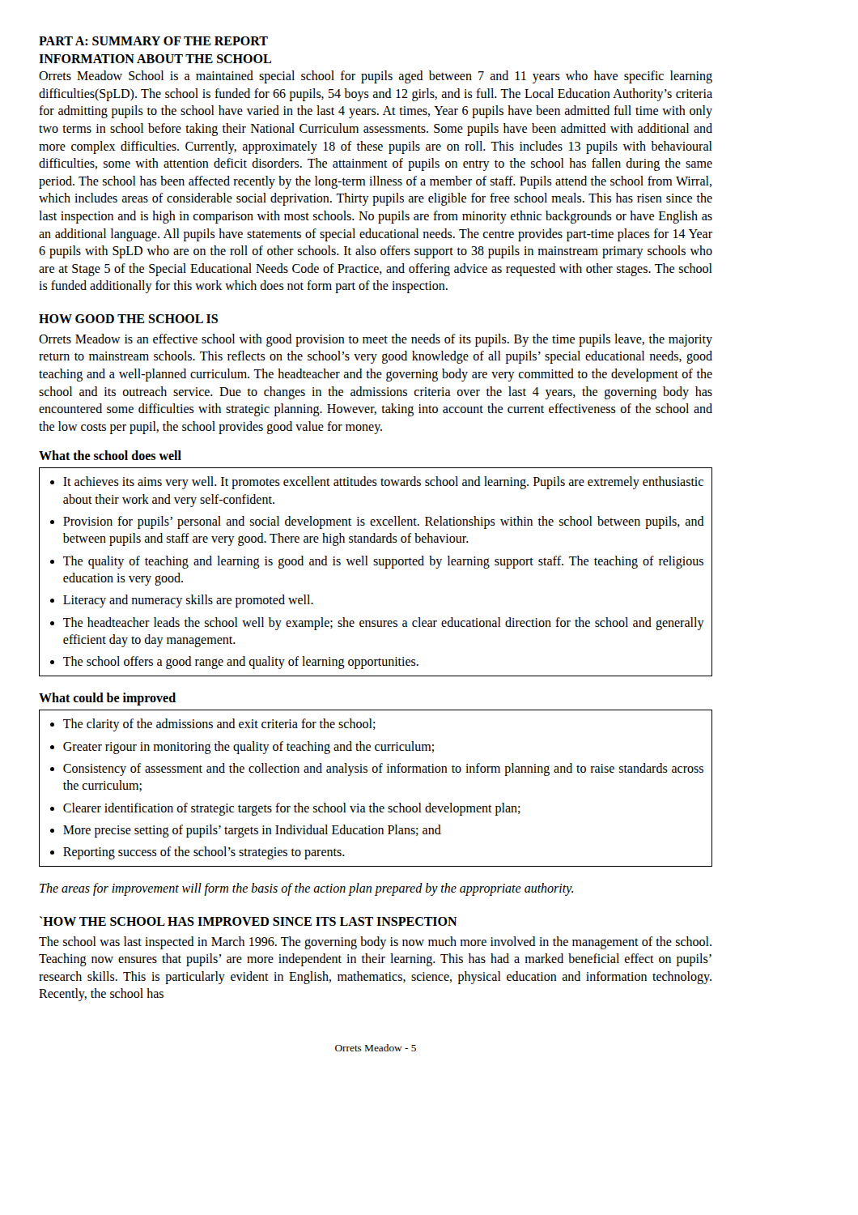PART A: SUMMARY OF THE REPORT
INFORMATION ABOUT THE SCHOOL
Orrets Meadow School is a maintained special school for pupils aged between 7 and 11 years who have specific learning difficulties(SpLD). The school is funded for 66 pupils, 54 boys and 12 girls, and is full. The Local Education Authority’s criteria for admitting pupils to the school have varied in the last 4 years. At times, Year 6 pupils have been admitted full time with only two terms in school before taking their National Curriculum assessments. Some pupils have been admitted with additional and more complex difficulties. Currently, approximately 18 of these pupils are on roll. This includes 13 pupils with behavioural difficulties, some with attention deficit disorders. The attainment of pupils on entry to the school has fallen during the same period. The school has been affected recently by the long-term illness of a member of staff. Pupils attend the school from Wirral, which includes areas of considerable social deprivation. Thirty pupils are eligible for free school meals. This has risen since the last inspection and is high in comparison with most schools. No pupils are from minority ethnic backgrounds or have English as an additional language. All pupils have statements of special educational needs. The centre provides part-time places for 14 Year 6 pupils with SpLD who are on the roll of other schools. It also offers support to 38 pupils in mainstream primary schools who are at Stage 5 of the Special Educational Needs Code of Practice, and offering advice as requested with other stages. The school is funded additionally for this work which does not form part of the inspection.
HOW GOOD THE SCHOOL IS
Orrets Meadow is an effective school with good provision to meet the needs of its pupils. By the time pupils leave, the majority return to mainstream schools. This reflects on the school’s very good knowledge of all pupils’ special educational needs, good teaching and a well-planned curriculum. The headteacher and the governing body are very committed to the development of the school and its outreach service. Due to changes in the admissions criteria over the last 4 years, the governing body has encountered some difficulties with strategic planning. However, taking into account the current effectiveness of the school and the low costs per pupil, the school provides good value for money.
What the school does well
It achieves its aims very well. It promotes excellent attitudes towards school and learning. Pupils are extremely enthusiastic about their work and very self-confident.
Provision for pupils’ personal and social development is excellent. Relationships within the school between pupils, and between pupils and staff are very good. There are high standards of behaviour.
The quality of teaching and learning is good and is well supported by learning support staff. The teaching of religious education is very good.
Literacy and numeracy skills are promoted well.
The headteacher leads the school well by example; she ensures a clear educational direction for the school and generally efficient day to day management.
The school offers a good range and quality of learning opportunities.
What could be improved
The clarity of the admissions and exit criteria for the school;
Greater rigour in monitoring the quality of teaching and the curriculum;
Consistency of assessment and the collection and analysis of information to inform planning and to raise standards across the curriculum;
Clearer identification of strategic targets for the school via the school development plan;
More precise setting of pupils’ targets in Individual Education Plans; and
Reporting success of the school’s strategies to parents.
The areas for improvement will form the basis of the action plan prepared by the appropriate authority.
`HOW THE SCHOOL HAS IMPROVED SINCE ITS LAST INSPECTION
The school was last inspected in March 1996. The governing body is now much more involved in the management of the school. Teaching now ensures that pupils’ are more independent in their learning. This has had a marked beneficial effect on pupils’ research skills. This is particularly evident in English, mathematics, science, physical education and information technology. Recently, the school has
Orrets Meadow - 5